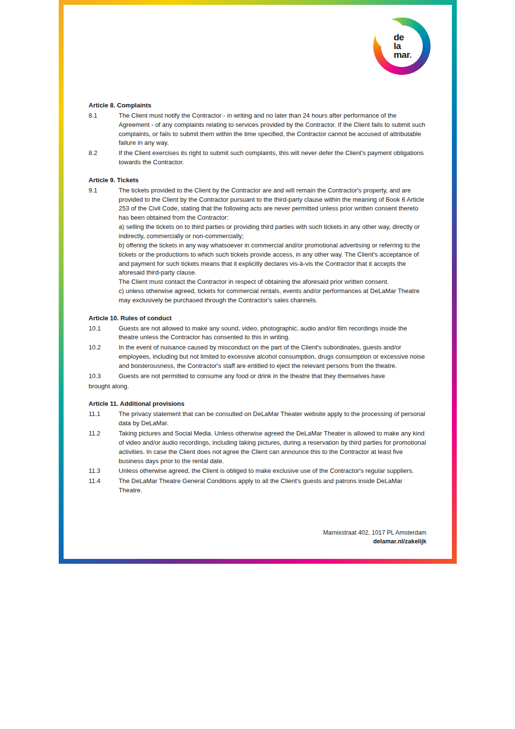de
la
mar.
Article 8. Complaints
8.1
The Client must notify the Contractor - in writing and no later than 24 hours after performance of the Agreement - of any complaints relating to services provided by the Contractor. If the Client fails to submit such complaints, or fails to submit them within the time specified, the Contractor cannot be accused of attributable failure in any way.
8.2
If the Client exercises its right to submit such complaints, this will never defer the Client's payment obligations towards the Contractor.
Article 9. Tickets
9.1
The tickets provided to the Client by the Contractor are and will remain the Contractor's property, and are provided to the Client by the Contractor pursuant to the third-party clause within the meaning of Book 6 Article 253 of the Civil Code, stating that the following acts are never permitted unless prior written consent thereto has been obtained from the Contractor:
a) selling the tickets on to third parties or providing third parties with such tickets in any other way, directly or indirectly, commercially or non-commercially;
b) offering the tickets in any way whatsoever in commercial and/or promotional advertising or referring to the tickets or the productions to which such tickets provide access, in any other way. The Client's acceptance of and payment for such tickets means that it explicitly declares vis-à-vis the Contractor that it accepts the aforesaid third-party clause.
The Client must contact the Contractor in respect of obtaining the aforesaid prior written consent.
c) unless otherwise agreed, tickets for commercial rentals, events and/or performances at DeLaMar Theatre may exclusively be purchased through the Contractor's sales channels.
Article 10. Rules of conduct
10.1
Guests are not allowed to make any sound, video, photographic, audio and/or film recordings inside the theatre unless the Contractor has consented to this in writing.
10.2
In the event of nuisance caused by misconduct on the part of the Client's subordinates, guests and/or employees, including but not limited to excessive alcohol consumption, drugs consumption or excessive noise and boisterousness, the Contractor's staff are entitled to eject the relevant persons from the theatre.
10.3
Guests are not permitted to consume any food or drink in the theatre that they themselves have
brought along.
Article 11. Additional provisions
11.1
The privacy statement that can be consulted on DeLaMar Theater website apply to the processing of personal data by DeLaMar.
11.2
Taking pictures and Social Media. Unless otherwise agreed the DeLaMar Theater is allowed to make any kind of video and/or audio recordings, including taking pictures, during a reservation by third parties for promotional activities. In case the Client does not agree the Client can announce this to the Contractor at least five business days prior to the rental date.
11.3
Unless otherwise agreed, the Client is obliged to make exclusive use of the Contractor's regular suppliers.
11.4
The DeLaMar Theatre General Conditions apply to all the Client's guests and patrons inside DeLaMar Theatre.
Marnixstraat 402, 1017 PL Amsterdam
delamar.nl/zakelijk